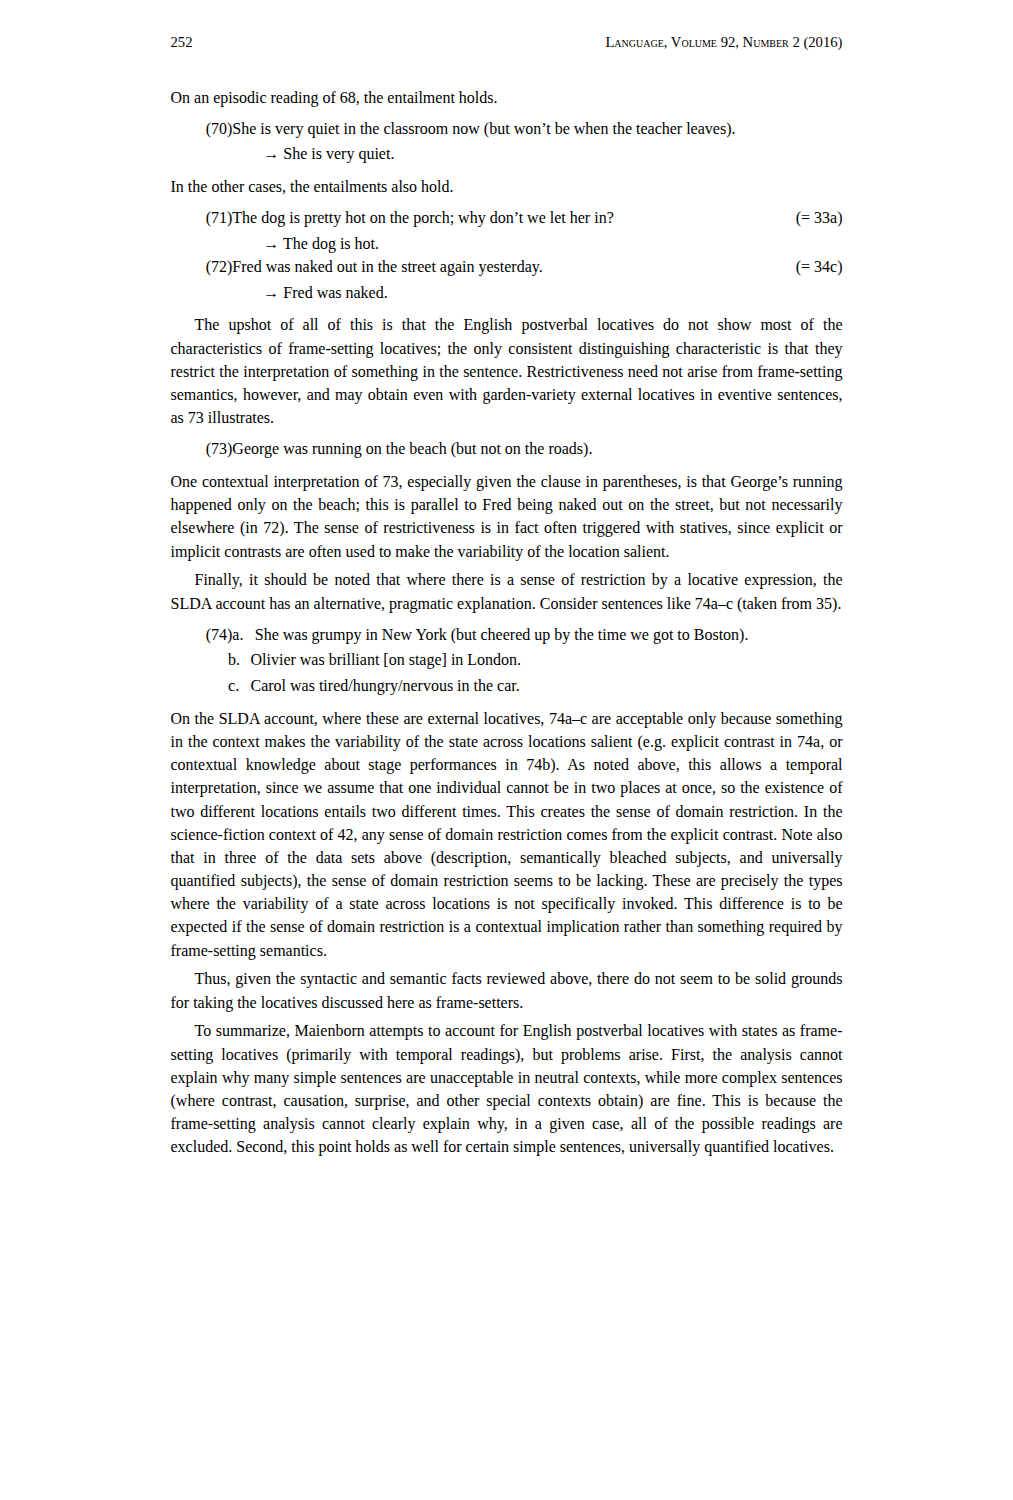252 Language, Volume 92, Number 2 (2016)
On an episodic reading of 68, the entailment holds.
(70) She is very quiet in the classroom now (but won’t be when the teacher leaves).
→ She is very quiet.
In the other cases, the entailments also hold.
(71) The dog is pretty hot on the porch; why don’t we let her in? (= 33a)
→ The dog is hot.
(72) Fred was naked out in the street again yesterday. (= 34c)
→ Fred was naked.
The upshot of all of this is that the English postverbal locatives do not show most of the characteristics of frame-setting locatives; the only consistent distinguishing characteristic is that they restrict the interpretation of something in the sentence. Restrictiveness need not arise from frame-setting semantics, however, and may obtain even with garden-variety external locatives in eventive sentences, as 73 illustrates.
(73) George was running on the beach (but not on the roads).
One contextual interpretation of 73, especially given the clause in parentheses, is that George’s running happened only on the beach; this is parallel to Fred being naked out on the street, but not necessarily elsewhere (in 72). The sense of restrictiveness is in fact often triggered with statives, since explicit or implicit contrasts are often used to make the variability of the location salient.
Finally, it should be noted that where there is a sense of restriction by a locative expression, the SLDA account has an alternative, pragmatic explanation. Consider sentences like 74a–c (taken from 35).
(74) a. She was grumpy in New York (but cheered up by the time we got to Boston).
b. Olivier was brilliant [on stage] in London.
c. Carol was tired/hungry/nervous in the car.
On the SLDA account, where these are external locatives, 74a–c are acceptable only because something in the context makes the variability of the state across locations salient (e.g. explicit contrast in 74a, or contextual knowledge about stage performances in 74b). As noted above, this allows a temporal interpretation, since we assume that one individual cannot be in two places at once, so the existence of two different locations entails two different times. This creates the sense of domain restriction. In the science-fiction context of 42, any sense of domain restriction comes from the explicit contrast. Note also that in three of the data sets above (description, semantically bleached subjects, and universally quantified subjects), the sense of domain restriction seems to be lacking. These are precisely the types where the variability of a state across locations is not specifically invoked. This difference is to be expected if the sense of domain restriction is a contextual implication rather than something required by frame-setting semantics.
Thus, given the syntactic and semantic facts reviewed above, there do not seem to be solid grounds for taking the locatives discussed here as frame-setters.
To summarize, Maienborn attempts to account for English postverbal locatives with states as frame-setting locatives (primarily with temporal readings), but problems arise. First, the analysis cannot explain why many simple sentences are unacceptable in neutral contexts, while more complex sentences (where contrast, causation, surprise, and other special contexts obtain) are fine. This is because the frame-setting analysis cannot clearly explain why, in a given case, all of the possible readings are excluded. Second, this point holds as well for certain simple sentences, universally quantified locatives.